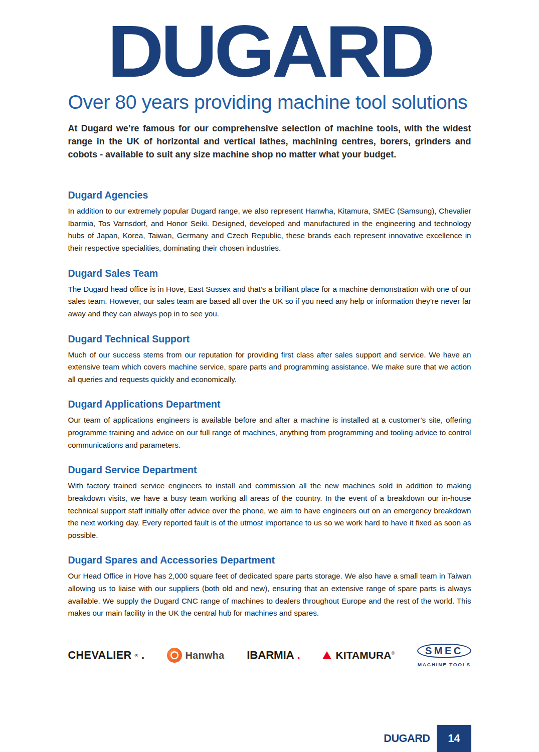DUGARD
Over 80 years providing machine tool solutions
At Dugard we’re famous for our comprehensive selection of machine tools, with the widest range in the UK of horizontal and vertical lathes, machining centres, borers, grinders and cobots - available to suit any size machine shop no matter what your budget.
Dugard Agencies
In addition to our extremely popular Dugard range, we also represent Hanwha, Kitamura, SMEC (Samsung), Chevalier Ibarmia, Tos Varnsdorf, and Honor Seiki. Designed, developed and manufactured in the engineering and technology hubs of Japan, Korea, Taiwan, Germany and Czech Republic, these brands each represent innovative excellence in their respective specialities, dominating their chosen industries.
Dugard Sales Team
The Dugard head office is in Hove, East Sussex and that’s a brilliant place for a machine demonstration with one of our sales team. However, our sales team are based all over the UK so if you need any help or information they’re never far away and they can always pop in to see you.
Dugard Technical Support
Much of our success stems from our reputation for providing first class after sales support and service. We have an extensive team which covers machine service, spare parts and programming assistance. We make sure that we action all queries and requests quickly and economically.
Dugard Applications Department
Our team of applications engineers is available before and after a machine is installed at a customer’s site, offering programme training and advice on our full range of machines, anything from programming and tooling advice to control communications and parameters.
Dugard Service Department
With factory trained service engineers to install and commission all the new machines sold in addition to making breakdown visits, we have a busy team working all areas of the country. In the event of a breakdown our in-house technical support staff initially offer advice over the phone, we aim to have engineers out on an emergency breakdown the next working day. Every reported fault is of the utmost importance to us so we work hard to have it fixed as soon as possible.
Dugard Spares and Accessories Department
Our Head Office in Hove has 2,000 square feet of dedicated spare parts storage. We also have a small team in Taiwan allowing us to liaise with our suppliers (both old and new), ensuring that an extensive range of spare parts is always available. We supply the Dugard CNC range of machines to dealers throughout Europe and the rest of the world. This makes our main facility in the UK the central hub for machines and spares.
CHEVALIER®.
Hanwha
IBARMIA.
KITAMURA®
SMEC MACHINE TOOLS
DUGARD
14